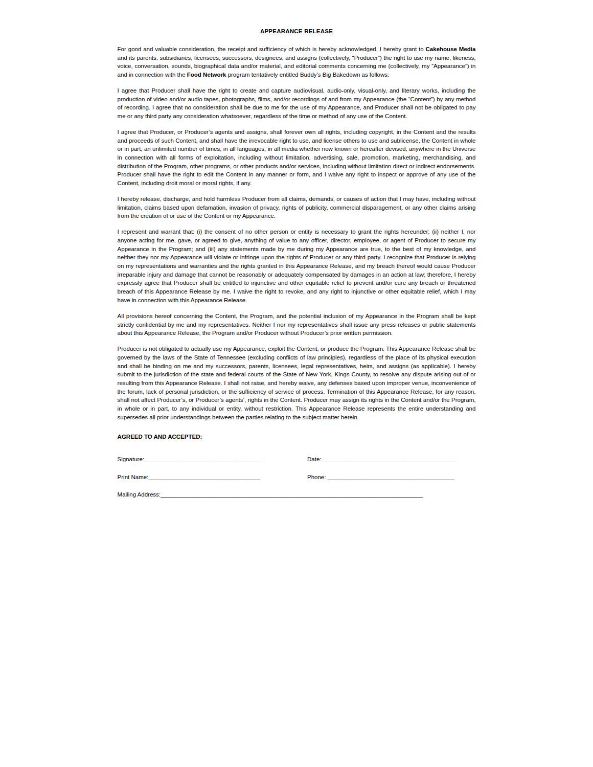APPEARANCE RELEASE
For good and valuable consideration, the receipt and sufficiency of which is hereby acknowledged, I hereby grant to Cakehouse Media and its parents, subsidiaries, licensees, successors, designees, and assigns (collectively, “Producer”) the right to use my name, likeness, voice, conversation, sounds, biographical data and/or material, and editorial comments concerning me (collectively, my “Appearance”) in and in connection with the Food Network program tentatively entitled Buddy’s Big Bakedown as follows:
I agree that Producer shall have the right to create and capture audiovisual, audio-only, visual-only, and literary works, including the production of video and/or audio tapes, photographs, films, and/or recordings of and from my Appearance (the “Content”) by any method of recording. I agree that no consideration shall be due to me for the use of my Appearance, and Producer shall not be obligated to pay me or any third party any consideration whatsoever, regardless of the time or method of any use of the Content.
I agree that Producer, or Producer’s agents and assigns, shall forever own all rights, including copyright, in the Content and the results and proceeds of such Content, and shall have the irrevocable right to use, and license others to use and sublicense, the Content in whole or in part, an unlimited number of times, in all languages, in all media whether now known or hereafter devised, anywhere in the Universe in connection with all forms of exploitation, including without limitation, advertising, sale, promotion, marketing, merchandising, and distribution of the Program, other programs, or other products and/or services, including without limitation direct or indirect endorsements. Producer shall have the right to edit the Content in any manner or form, and I waive any right to inspect or approve of any use of the Content, including droit moral or moral rights, if any.
I hereby release, discharge, and hold harmless Producer from all claims, demands, or causes of action that I may have, including without limitation, claims based upon defamation, invasion of privacy, rights of publicity, commercial disparagement, or any other claims arising from the creation of or use of the Content or my Appearance.
I represent and warrant that: (i) the consent of no other person or entity is necessary to grant the rights hereunder; (ii) neither I, nor anyone acting for me, gave, or agreed to give, anything of value to any officer, director, employee, or agent of Producer to secure my Appearance in the Program; and (iii) any statements made by me during my Appearance are true, to the best of my knowledge, and neither they nor my Appearance will violate or infringe upon the rights of Producer or any third party. I recognize that Producer is relying on my representations and warranties and the rights granted in this Appearance Release, and my breach thereof would cause Producer irreparable injury and damage that cannot be reasonably or adequately compensated by damages in an action at law; therefore, I hereby expressly agree that Producer shall be entitled to injunctive and other equitable relief to prevent and/or cure any breach or threatened breach of this Appearance Release by me. I waive the right to revoke, and any right to injunctive or other equitable relief, which I may have in connection with this Appearance Release.
All provisions hereof concerning the Content, the Program, and the potential inclusion of my Appearance in the Program shall be kept strictly confidential by me and my representatives. Neither I nor my representatives shall issue any press releases or public statements about this Appearance Release, the Program and/or Producer without Producer’s prior written permission.
Producer is not obligated to actually use my Appearance, exploit the Content, or produce the Program. This Appearance Release shall be governed by the laws of the State of Tennessee (excluding conflicts of law principles), regardless of the place of its physical execution and shall be binding on me and my successors, parents, licensees, legal representatives, heirs, and assigns (as applicable). I hereby submit to the jurisdiction of the state and federal courts of the State of New York, Kings County, to resolve any dispute arising out of or resulting from this Appearance Release. I shall not raise, and hereby waive, any defenses based upon improper venue, inconvenience of the forum, lack of personal jurisdiction, or the sufficiency of service of process. Termination of this Appearance Release, for any reason, shall not affect Producer’s, or Producer’s agents’, rights in the Content. Producer may assign its rights in the Content and/or the Program, in whole or in part, to any individual or entity, without restriction. This Appearance Release represents the entire understanding and supersedes all prior understandings between the parties relating to the subject matter herein.
AGREED TO AND ACCEPTED:
| Signature: _______________________________________ | | Date: ____________________________________________ |
| Print Name: _____________________________________ | | Phone: __________________________________________ |
| Mailing Address: _______________________________________________________________________________________ |